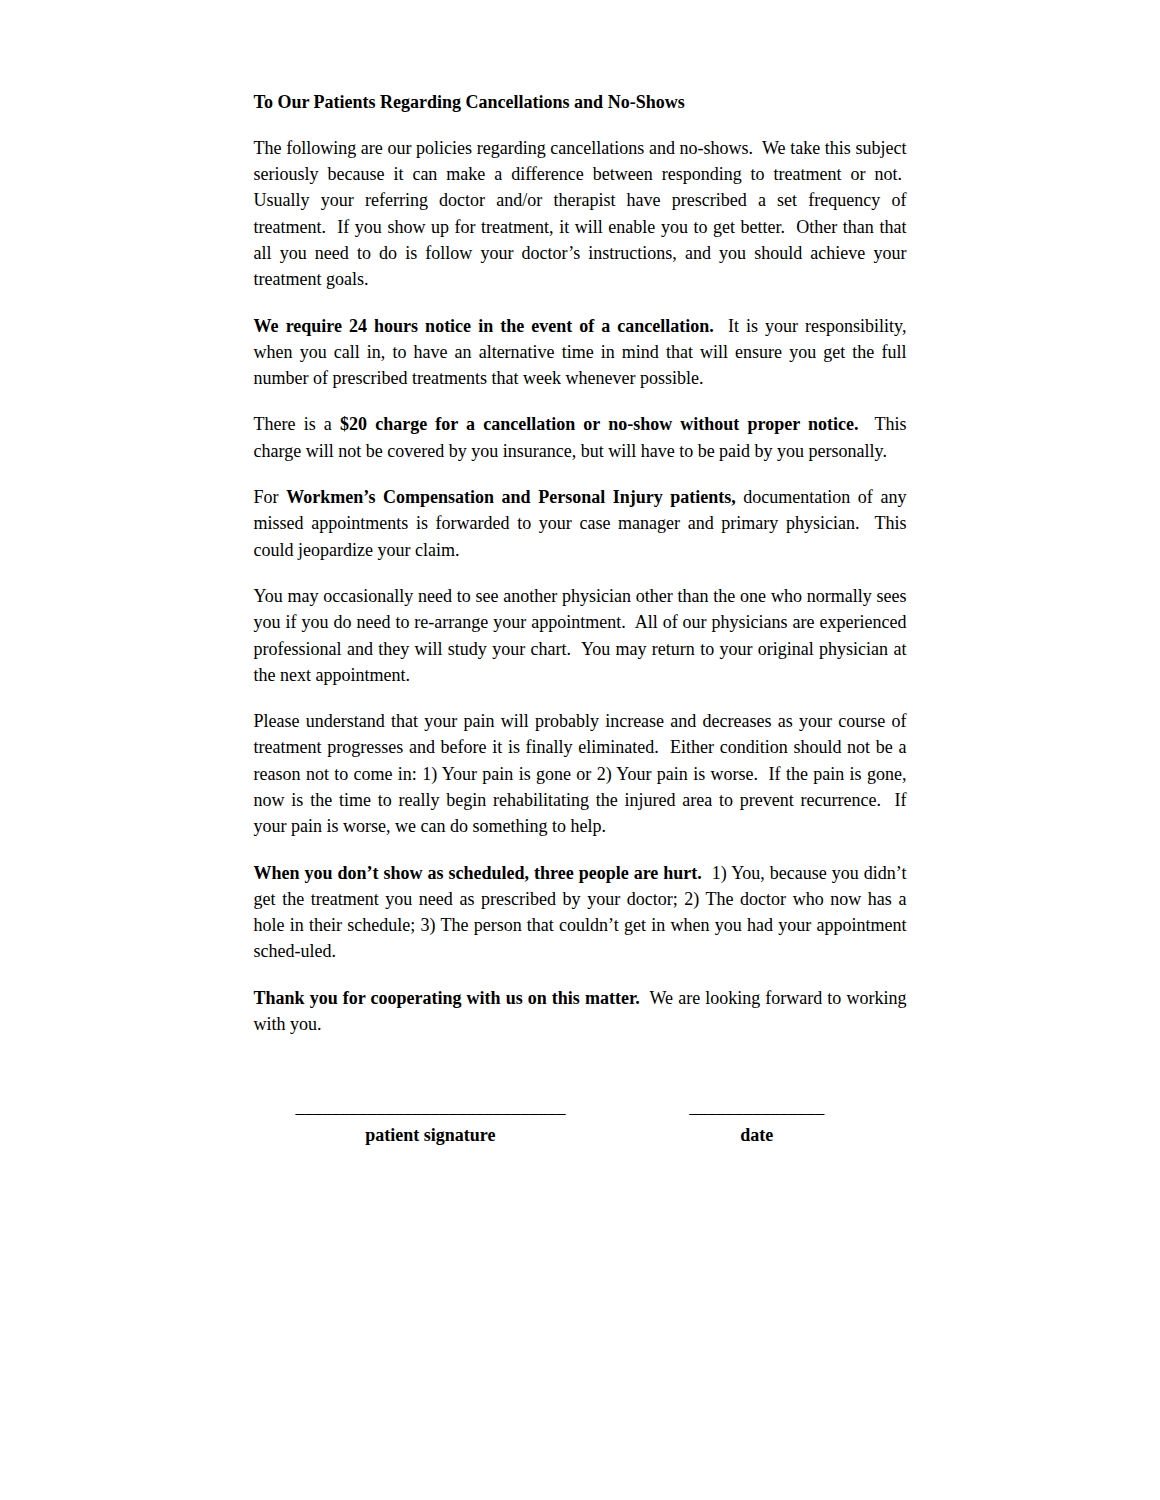To Our Patients Regarding Cancellations and No-Shows
The following are our policies regarding cancellations and no-shows. We take this subject seriously because it can make a difference between responding to treatment or not. Usually your referring doctor and/or therapist have prescribed a set frequency of treatment. If you show up for treatment, it will enable you to get better. Other than that all you need to do is follow your doctor’s instructions, and you should achieve your treatment goals.
We require 24 hours notice in the event of a cancellation. It is your responsibility, when you call in, to have an alternative time in mind that will ensure you get the full number of prescribed treatments that week whenever possible.
There is a $20 charge for a cancellation or no-show without proper notice. This charge will not be covered by you insurance, but will have to be paid by you personally.
For Workmen’s Compensation and Personal Injury patients, documentation of any missed appointments is forwarded to your case manager and primary physician. This could jeopardize your claim.
You may occasionally need to see another physician other than the one who normally sees you if you do need to re-arrange your appointment. All of our physicians are experienced professional and they will study your chart. You may return to your original physician at the next appointment.
Please understand that your pain will probably increase and decreases as your course of treatment progresses and before it is finally eliminated. Either condition should not be a reason not to come in: 1) Your pain is gone or 2) Your pain is worse. If the pain is gone, now is the time to really begin rehabilitating the injured area to prevent recurrence. If your pain is worse, we can do something to help.
When you don’t show as scheduled, three people are hurt. 1) You, because you didn’t get the treatment you need as prescribed by your doctor; 2) The doctor who now has a hole in their schedule; 3) The person that couldn’t get in when you had your appointment sched-uled.
Thank you for cooperating with us on this matter. We are looking forward to working with you.
| ______________________________ patient signature | _______________ date |